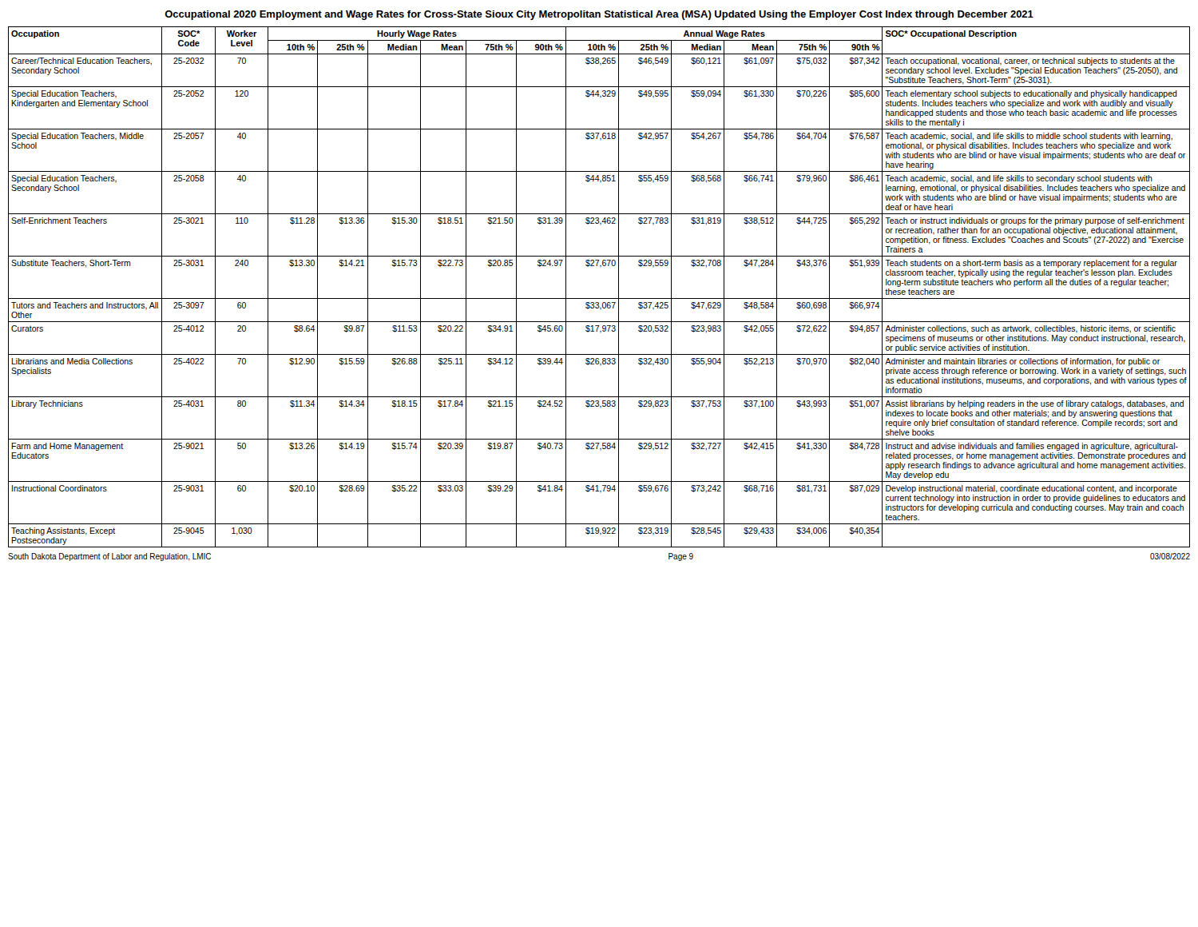Occupational 2020 Employment and Wage Rates for Cross-State Sioux City Metropolitan Statistical Area (MSA) Updated Using the Employer Cost Index through December 2021
| Occupation | SOC* Code | Worker Level | Hourly Wage Rates | Annual Wage Rates | SOC* Occupational Description |
| --- | --- | --- | --- | --- | --- |
| 10th % | 25th % | Median | Mean | 75th % | 90th % | 10th % | 25th % | Median | Mean | 75th % | 90th % |
| Career/Technical Education Teachers, Secondary School | 25-2032 | 70 | | | | | | | $38,265 | $46,549 | $60,121 | $61,097 | $75,032 | $87,342 | Teach occupational, vocational, career, or technical subjects to students at the secondary school level. Excludes "Special Education Teachers" (25-2050), and "Substitute Teachers, Short-Term" (25-3031). |
| Special Education Teachers, Kindergarten and Elementary School | 25-2052 | 120 | | | | | | | $44,329 | $49,595 | $59,094 | $61,330 | $70,226 | $85,600 | Teach elementary school subjects to educationally and physically handicapped students. Includes teachers who specialize and work with audibly and visually handicapped students and those who teach basic academic and life processes skills to the mentally i |
| Special Education Teachers, Middle School | 25-2057 | 40 | | | | | | | $37,618 | $42,957 | $54,267 | $54,786 | $64,704 | $76,587 | Teach academic, social, and life skills to middle school students with learning, emotional, or physical disabilities. Includes teachers who specialize and work with students who are blind or have visual impairments; students who are deaf or have hearing |
| Special Education Teachers, Secondary School | 25-2058 | 40 | | | | | | | $44,851 | $55,459 | $68,568 | $66,741 | $79,960 | $86,461 | Teach academic, social, and life skills to secondary school students with learning, emotional, or physical disabilities. Includes teachers who specialize and work with students who are blind or have visual impairments; students who are deaf or have heari |
| Self-Enrichment Teachers | 25-3021 | 110 | $11.28 | $13.36 | $15.30 | $18.51 | $21.50 | $31.39 | $23,462 | $27,783 | $31,819 | $38,512 | $44,725 | $65,292 | Teach or instruct individuals or groups for the primary purpose of self-enrichment or recreation, rather than for an occupational objective, educational attainment, competition, or fitness. Excludes "Coaches and Scouts" (27-2022) and "Exercise Trainers a |
| Substitute Teachers, Short-Term | 25-3031 | 240 | $13.30 | $14.21 | $15.73 | $22.73 | $20.85 | $24.97 | $27,670 | $29,559 | $32,708 | $47,284 | $43,376 | $51,939 | Teach students on a short-term basis as a temporary replacement for a regular classroom teacher, typically using the regular teacher's lesson plan. Excludes long-term substitute teachers who perform all the duties of a regular teacher; these teachers are |
| Tutors and Teachers and Instructors, All Other | 25-3097 | 60 | | | | | | | $33,067 | $37,425 | $47,629 | $48,584 | $60,698 | $66,974 | |
| Curators | 25-4012 | 20 | $8.64 | $9.87 | $11.53 | $20.22 | $34.91 | $45.60 | $17,973 | $20,532 | $23,983 | $42,055 | $72,622 | $94,857 | Administer collections, such as artwork, collectibles, historic items, or scientific specimens of museums or other institutions. May conduct instructional, research, or public service activities of institution. |
| Librarians and Media Collections Specialists | 25-4022 | 70 | $12.90 | $15.59 | $26.88 | $25.11 | $34.12 | $39.44 | $26,833 | $32,430 | $55,904 | $52,213 | $70,970 | $82,040 | Administer and maintain libraries or collections of information, for public or private access through reference or borrowing. Work in a variety of settings, such as educational institutions, museums, and corporations, and with various types of informatio |
| Library Technicians | 25-4031 | 80 | $11.34 | $14.34 | $18.15 | $17.84 | $21.15 | $24.52 | $23,583 | $29,823 | $37,753 | $37,100 | $43,993 | $51,007 | Assist librarians by helping readers in the use of library catalogs, databases, and indexes to locate books and other materials; and by answering questions that require only brief consultation of standard reference. Compile records; sort and shelve books |
| Farm and Home Management Educators | 25-9021 | 50 | $13.26 | $14.19 | $15.74 | $20.39 | $19.87 | $40.73 | $27,584 | $29,512 | $32,727 | $42,415 | $41,330 | $84,728 | Instruct and advise individuals and families engaged in agriculture, agricultural-related processes, or home management activities. Demonstrate procedures and apply research findings to advance agricultural and home management activities. May develop edu |
| Instructional Coordinators | 25-9031 | 60 | $20.10 | $28.69 | $35.22 | $33.03 | $39.29 | $41.84 | $41,794 | $59,676 | $73,242 | $68,716 | $81,731 | $87,029 | Develop instructional material, coordinate educational content, and incorporate current technology into instruction in order to provide guidelines to educators and instructors for developing curricula and conducting courses. May train and coach teachers. |
| Teaching Assistants, Except Postsecondary | 25-9045 | 1,030 | | | | | | | $19,922 | $23,319 | $28,545 | $29,433 | $34,006 | $40,354 | |
South Dakota Department of Labor and Regulation, LMIC Page 9 03/08/2022